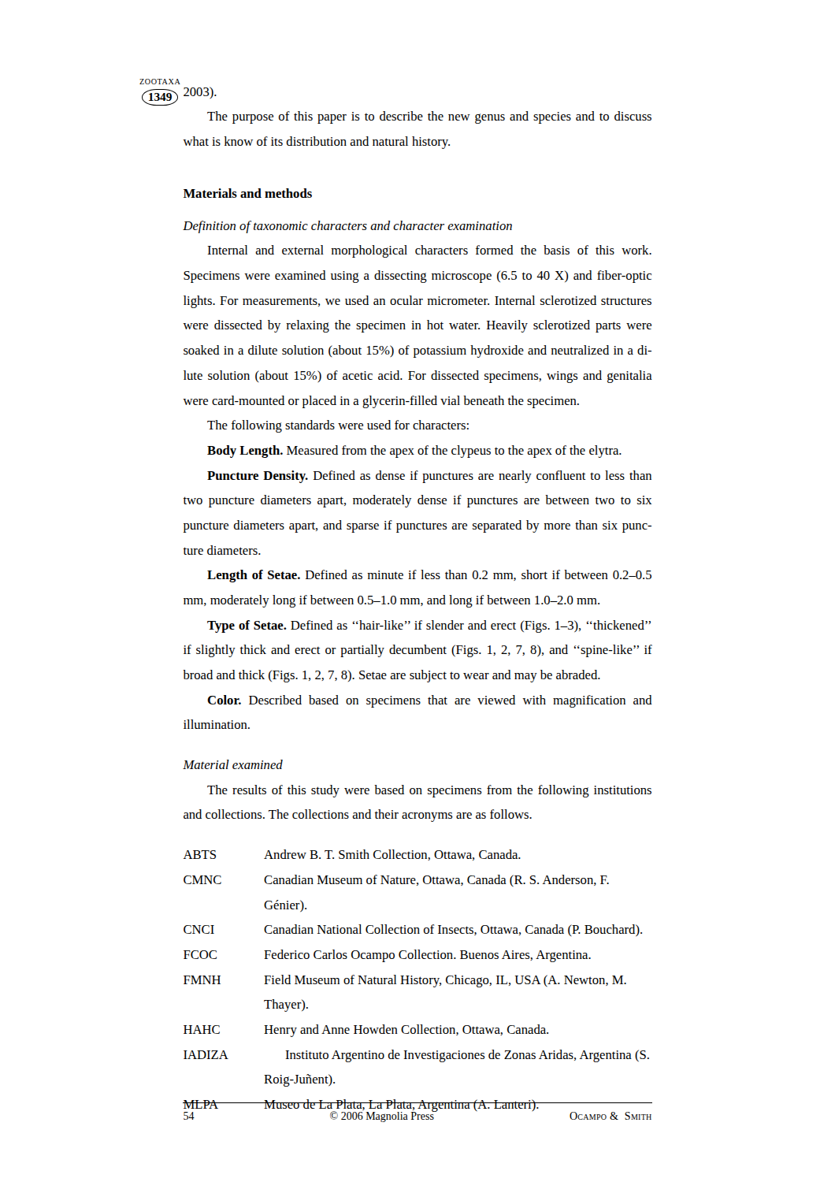Zootaxa
1349
2003).
The purpose of this paper is to describe the new genus and species and to discuss what is know of its distribution and natural history.
Materials and methods
Definition of taxonomic characters and character examination
Internal and external morphological characters formed the basis of this work. Specimens were examined using a dissecting microscope (6.5 to 40 X) and fiber-optic lights. For measurements, we used an ocular micrometer. Internal sclerotized structures were dissected by relaxing the specimen in hot water. Heavily sclerotized parts were soaked in a dilute solution (about 15%) of potassium hydroxide and neutralized in a dilute solution (about 15%) of acetic acid. For dissected specimens, wings and genitalia were card-mounted or placed in a glycerin-filled vial beneath the specimen.
The following standards were used for characters:
Body Length. Measured from the apex of the clypeus to the apex of the elytra.
Puncture Density. Defined as dense if punctures are nearly confluent to less than two puncture diameters apart, moderately dense if punctures are between two to six puncture diameters apart, and sparse if punctures are separated by more than six puncture diameters.
Length of Setae. Defined as minute if less than 0.2 mm, short if between 0.2–0.5 mm, moderately long if between 0.5–1.0 mm, and long if between 1.0–2.0 mm.
Type of Setae. Defined as ‘‘hair-like’’ if slender and erect (Figs. 1–3), ‘‘thickened’’ if slightly thick and erect or partially decumbent (Figs. 1, 2, 7, 8), and ‘‘spine-like’’ if broad and thick (Figs. 1, 2, 7, 8). Setae are subject to wear and may be abraded.
Color. Described based on specimens that are viewed with magnification and illumination.
Material examined
The results of this study were based on specimens from the following institutions and collections. The collections and their acronyms are as follows.
| ABTS | Andrew B. T. Smith Collection, Ottawa, Canada. |
| CMNC | Canadian Museum of Nature, Ottawa, Canada (R. S. Anderson, F. Génier). |
| CNCI | Canadian National Collection of Insects, Ottawa, Canada (P. Bouchard). |
| FCOC | Federico Carlos Ocampo Collection. Buenos Aires, Argentina. |
| FMNH | Field Museum of Natural History, Chicago, IL, USA (A. Newton, M. Thayer). |
| HAHC | Henry and Anne Howden Collection, Ottawa, Canada. |
| IADIZA | Instituto Argentino de Investigaciones de Zonas Aridas, Argentina (S. Roig-Juñent). |
| MLPA | Museo de La Plata, La Plata, Argentina (A. Lanteri). |
54
© 2006 Magnolia Press
Ocampo & Smith